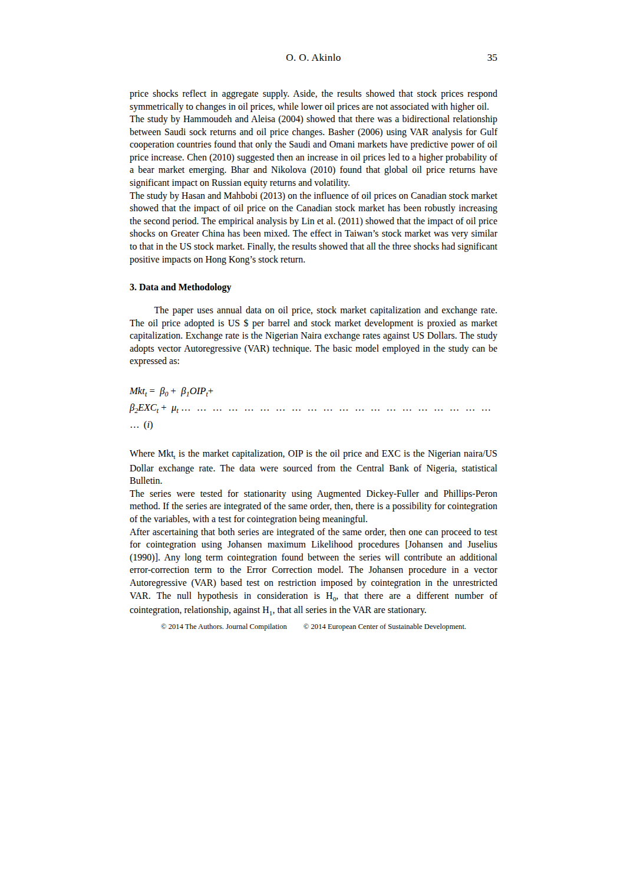O. O. Akinlo 35
price shocks reflect in aggregate supply. Aside, the results showed that stock prices respond symmetrically to changes in oil prices, while lower oil prices are not associated with higher oil.
The study by Hammoudeh and Aleisa (2004) showed that there was a bidirectional relationship between Saudi sock returns and oil price changes. Basher (2006) using VAR analysis for Gulf cooperation countries found that only the Saudi and Omani markets have predictive power of oil price increase. Chen (2010) suggested then an increase in oil prices led to a higher probability of a bear market emerging. Bhar and Nikolova (2010) found that global oil price returns have significant impact on Russian equity returns and volatility.
The study by Hasan and Mahbobi (2013) on the influence of oil prices on Canadian stock market showed that the impact of oil price on the Canadian stock market has been robustly increasing the second period. The empirical analysis by Lin et al. (2011) showed that the impact of oil price shocks on Greater China has been mixed. The effect in Taiwan’s stock market was very similar to that in the US stock market. Finally, the results showed that all the three shocks had significant positive impacts on Hong Kong’s stock return.
3. Data and Methodology
The paper uses annual data on oil price, stock market capitalization and exchange rate. The oil price adopted is US $ per barrel and stock market development is proxied as market capitalization. Exchange rate is the Nigerian Naira exchange rates against US Dollars. The study adopts vector Autoregressive (VAR) technique. The basic model employed in the study can be expressed as:
Mkt t = β 0 + β 1 OIP t+ β 2 EXC t + μt … … … … … … … … … … … … … … … … … … … … … (i)
Where Mktt is the market capitalization, OIP is the oil price and EXC is the Nigerian naira/US Dollar exchange rate. The data were sourced from the Central Bank of Nigeria, statistical Bulletin.
The series were tested for stationarity using Augmented Dickey-Fuller and Phillips-Peron method. If the series are integrated of the same order, then, there is a possibility for cointegration of the variables, with a test for cointegration being meaningful.
After ascertaining that both series are integrated of the same order, then one can proceed to test for cointegration using Johansen maximum Likelihood procedures [Johansen and Juselius (1990)]. Any long term cointegration found between the series will contribute an additional error-correction term to the Error Correction model. The Johansen procedure in a vector Autoregressive (VAR) based test on restriction imposed by cointegration in the unrestricted VAR. The null hypothesis in consideration is H0, that there are a different number of cointegration, relationship, against H1, that all series in the VAR are stationary.
© 2014 The Authors. Journal Compilation © 2014 European Center of Sustainable Development.